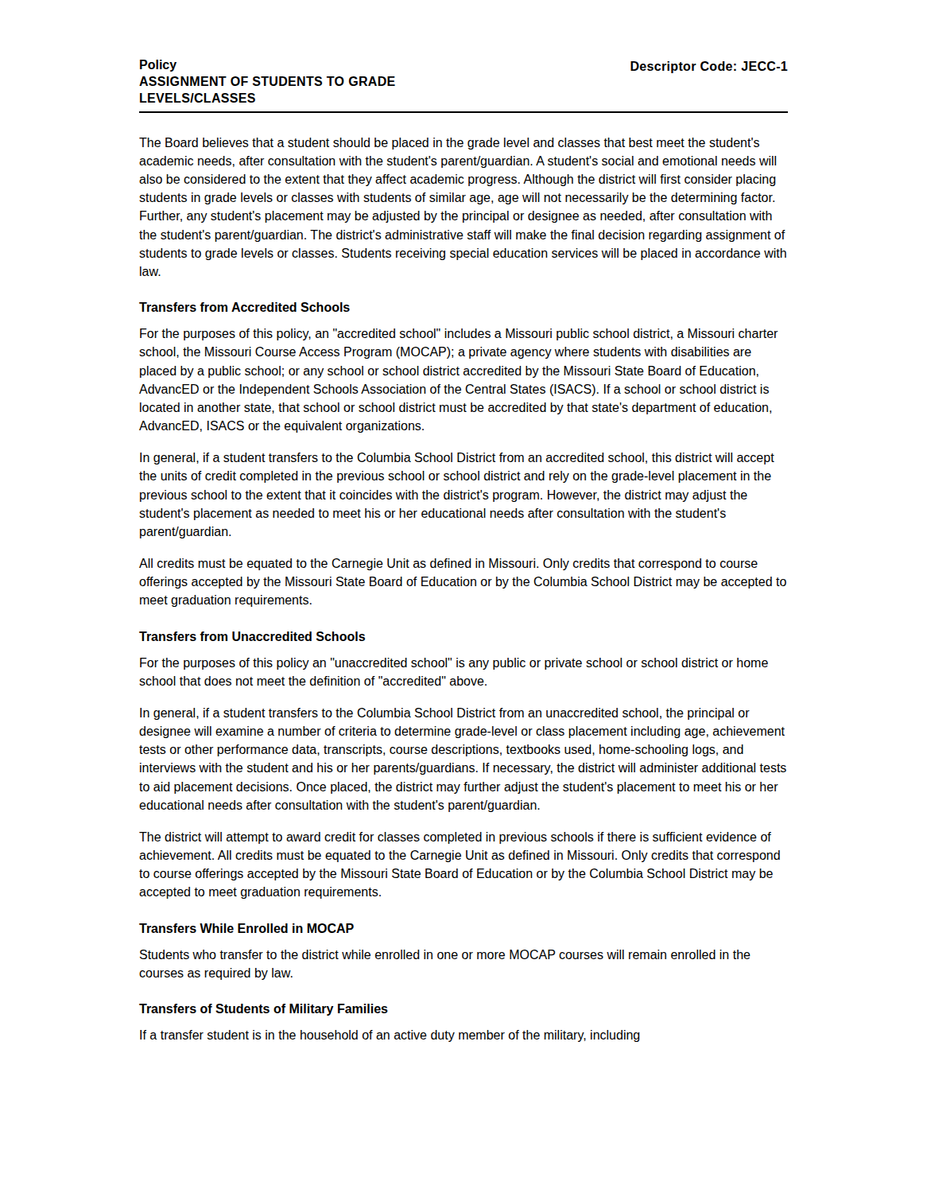Policy
Assignment of Students to Grade
Levels/Classes
Descriptor Code: JECC-1
The Board believes that a student should be placed in the grade level and classes that best meet the student's academic needs, after consultation with the student's parent/guardian. A student's social and emotional needs will also be considered to the extent that they affect academic progress. Although the district will first consider placing students in grade levels or classes with students of similar age, age will not necessarily be the determining factor. Further, any student's placement may be adjusted by the principal or designee as needed, after consultation with the student's parent/guardian. The district's administrative staff will make the final decision regarding assignment of students to grade levels or classes. Students receiving special education services will be placed in accordance with law.
Transfers from Accredited Schools
For the purposes of this policy, an "accredited school" includes a Missouri public school district, a Missouri charter school, the Missouri Course Access Program (MOCAP); a private agency where students with disabilities are placed by a public school; or any school or school district accredited by the Missouri State Board of Education, AdvancED or the Independent Schools Association of the Central States (ISACS). If a school or school district is located in another state, that school or school district must be accredited by that state's department of education, AdvancED, ISACS or the equivalent organizations.
In general, if a student transfers to the Columbia School District from an accredited school, this district will accept the units of credit completed in the previous school or school district and rely on the grade-level placement in the previous school to the extent that it coincides with the district's program. However, the district may adjust the student's placement as needed to meet his or her educational needs after consultation with the student's parent/guardian.
All credits must be equated to the Carnegie Unit as defined in Missouri. Only credits that correspond to course offerings accepted by the Missouri State Board of Education or by the Columbia School District may be accepted to meet graduation requirements.
Transfers from Unaccredited Schools
For the purposes of this policy an "unaccredited school" is any public or private school or school district or home school that does not meet the definition of "accredited" above.
In general, if a student transfers to the Columbia School District from an unaccredited school, the principal or designee will examine a number of criteria to determine grade-level or class placement including age, achievement tests or other performance data, transcripts, course descriptions, textbooks used, home-schooling logs, and interviews with the student and his or her parents/guardians. If necessary, the district will administer additional tests to aid placement decisions. Once placed, the district may further adjust the student's placement to meet his or her educational needs after consultation with the student's parent/guardian.
The district will attempt to award credit for classes completed in previous schools if there is sufficient evidence of achievement. All credits must be equated to the Carnegie Unit as defined in Missouri. Only credits that correspond to course offerings accepted by the Missouri State Board of Education or by the Columbia School District may be accepted to meet graduation requirements.
Transfers While Enrolled in MOCAP
Students who transfer to the district while enrolled in one or more MOCAP courses will remain enrolled in the courses as required by law.
Transfers of Students of Military Families
If a transfer student is in the household of an active duty member of the military, including